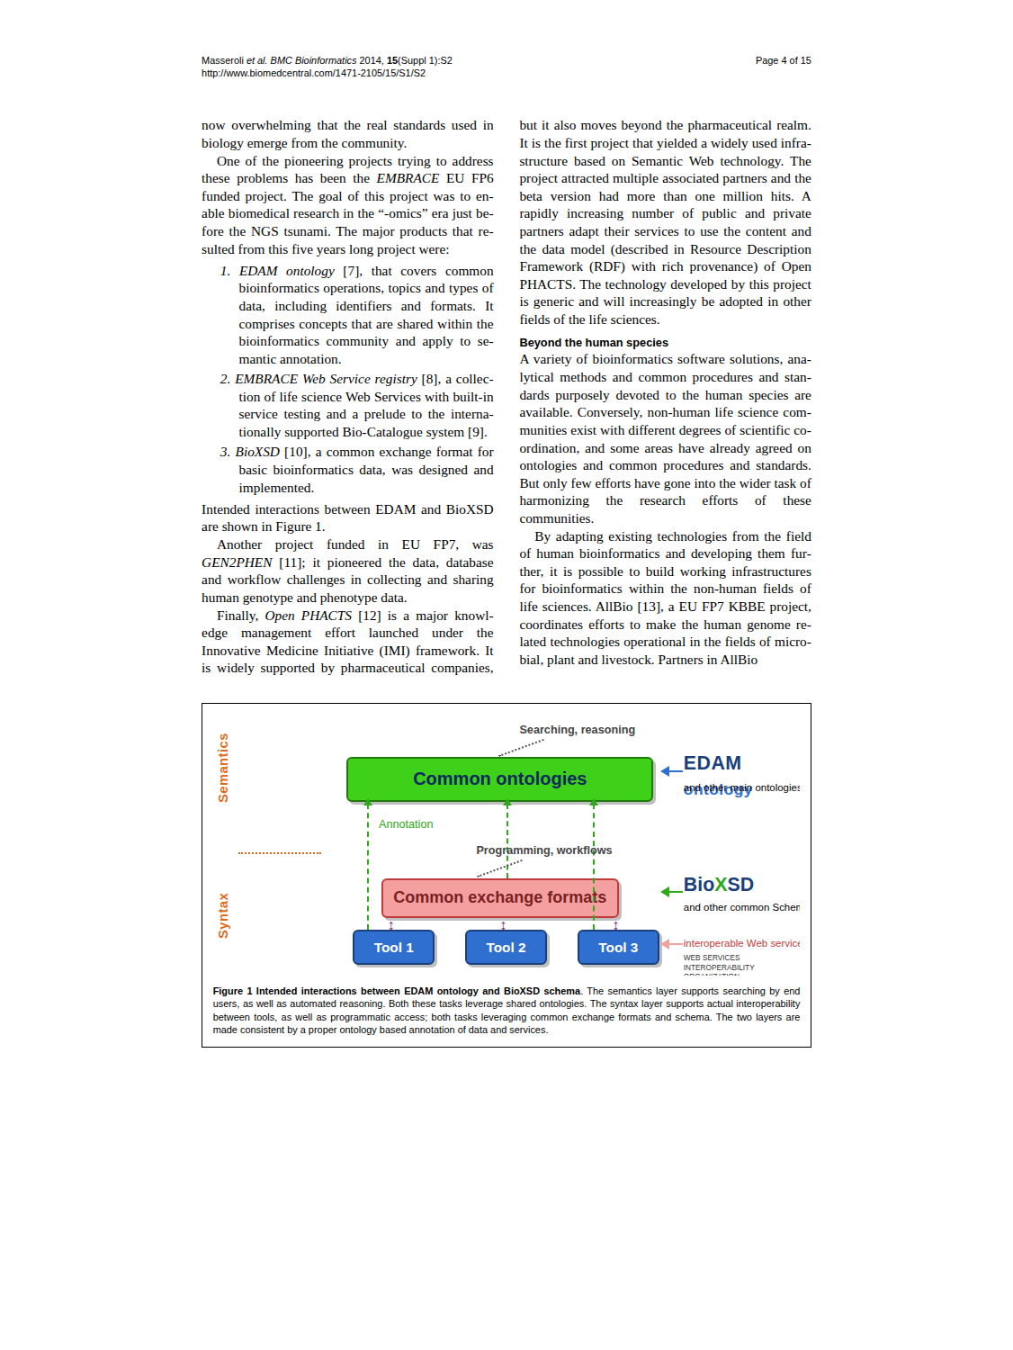Masseroli et al. BMC Bioinformatics 2014, 15(Suppl 1):S2
http://www.biomedcentral.com/1471-2105/15/S1/S2
Page 4 of 15
now overwhelming that the real standards used in biology emerge from the community.
One of the pioneering projects trying to address these problems has been the EMBRACE EU FP6 funded project. The goal of this project was to enable biomedical research in the “-omics” era just before the NGS tsunami. The major products that resulted from this five years long project were:
1. EDAM ontology [7], that covers common bioinformatics operations, topics and types of data, including identifiers and formats. It comprises concepts that are shared within the bioinformatics community and apply to semantic annotation.
2. EMBRACE Web Service registry [8], a collection of life science Web Services with built-in service testing and a prelude to the internationally supported Bio-Catalogue system [9].
3. BioXSD [10], a common exchange format for basic bioinformatics data, was designed and implemented.
Intended interactions between EDAM and BioXSD are shown in Figure 1.
Another project funded in EU FP7, was GEN2PHEN [11]; it pioneered the data, database and workflow challenges in collecting and sharing human genotype and phenotype data.
Finally, Open PHACTS [12] is a major knowledge management effort launched under the Innovative Medicine Initiative (IMI) framework. It is widely supported by pharmaceutical companies, but it also moves beyond the pharmaceutical realm. It is the first project that yielded a widely used infrastructure based on Semantic Web technology. The project attracted multiple associated partners and the beta version had more than one million hits. A rapidly increasing number of public and private partners adapt their services to use the content and the data model (described in Resource Description Framework (RDF) with rich provenance) of Open PHACTS. The technology developed by this project is generic and will increasingly be adopted in other fields of the life sciences.
Beyond the human species
A variety of bioinformatics software solutions, analytical methods and common procedures and standards purposely devoted to the human species are available. Conversely, non-human life science communities exist with different degrees of scientific coordination, and some areas have already agreed on ontologies and common procedures and standards. But only few efforts have gone into the wider task of harmonizing the research efforts of these communities.
By adapting existing technologies from the field of human bioinformatics and developing them further, it is possible to build working infrastructures for bioinformatics within the non-human fields of life sciences. AllBio [13], a EU FP7 KBBE project, coordinates efforts to make the human genome related technologies operational in the fields of microbial, plant and livestock. Partners in AllBio
Semantics
Syntax
Common ontologies
Common exchange formats
Tool 1
Tool 2
Tool 3
Annotation
Searching, reasoning
Programming, workflows
↕
↕
↕
EDAM ontology
and other main ontologies
BioXSD
and other common Schemas
interoperable Web services WS▸I WEB SERVICES
INTEROPERABILITY
ORGANIZATION
Figure 1 Intended interactions between EDAM ontology and BioXSD schema. The semantics layer supports searching by end users, as well as automated reasoning. Both these tasks leverage shared ontologies. The syntax layer supports actual interoperability between tools, as well as programmatic access; both tasks leveraging common exchange formats and schema. The two layers are made consistent by a proper ontology based annotation of data and services.